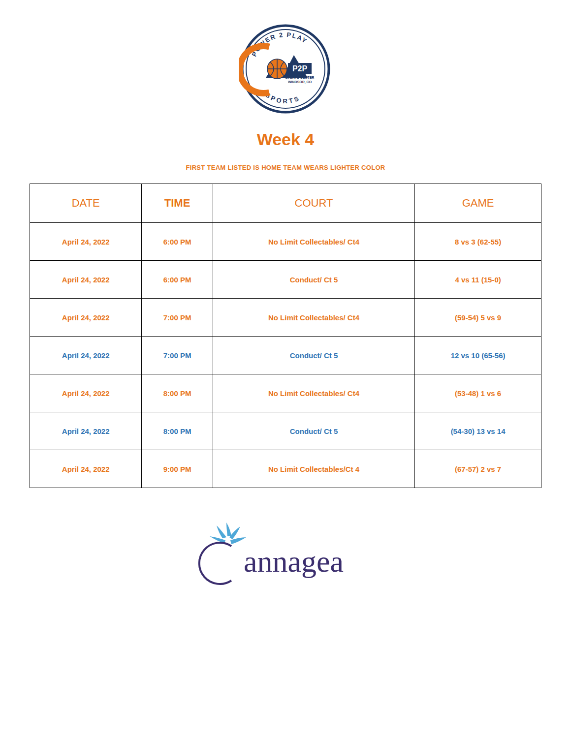POWER 2 PLAY SPORTS P2P EVENTS CENTER WINDSOR, CO
Week 4
FIRST TEAM LISTED IS HOME TEAM WEARS LIGHTER COLOR
| DATE | TIME | COURT | GAME |
| --- | --- | --- | --- |
| April 24, 2022 | 6:00 PM | No Limit Collectables/ Ct4 | 8 vs 3 (62-55) |
| April 24, 2022 | 6:00 PM | Conduct/ Ct 5 | 4 vs 11 (15-0) |
| April 24, 2022 | 7:00 PM | No Limit Collectables/ Ct4 | (59-54) 5 vs 9 |
| April 24, 2022 | 7:00 PM | Conduct/ Ct 5 | 12 vs 10 (65-56) |
| April 24, 2022 | 8:00 PM | No Limit Collectables/ Ct4 | (53-48) 1 vs 6 |
| April 24, 2022 | 8:00 PM | Conduct/ Ct 5 | (54-30) 13 vs 14 |
| April 24, 2022 | 9:00 PM | No Limit Collectables/Ct 4 | (67-57) 2 vs 7 |
annagea